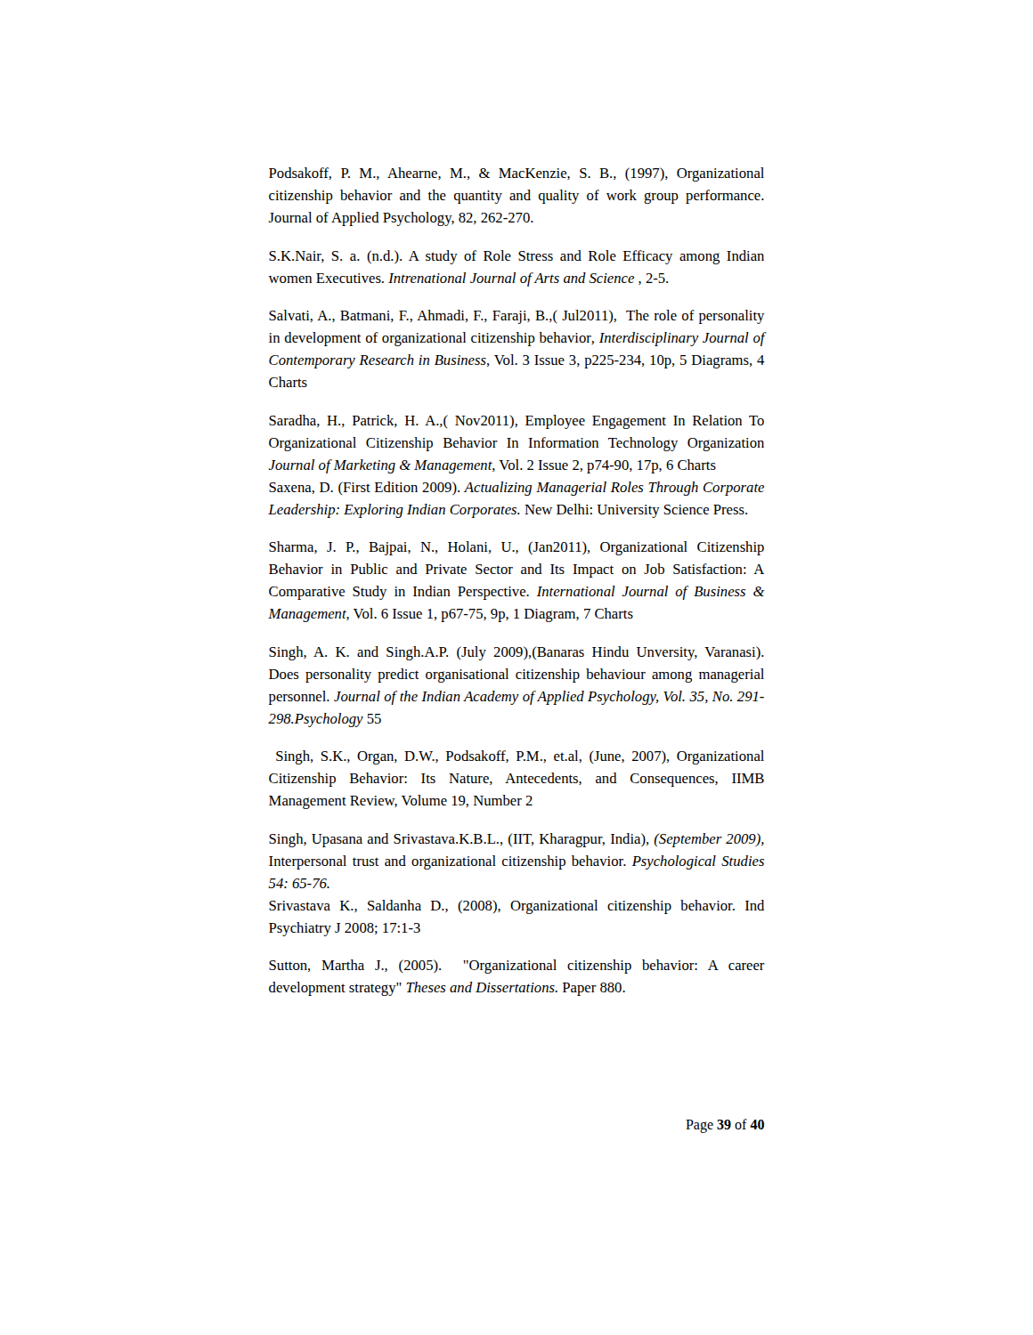Podsakoff, P. M., Ahearne, M., & MacKenzie, S. B., (1997), Organizational citizenship behavior and the quantity and quality of work group performance. Journal of Applied Psychology, 82, 262-270.
S.K.Nair, S. a. (n.d.). A study of Role Stress and Role Efficacy among Indian women Executives. Intrenational Journal of Arts and Science , 2-5.
Salvati, A., Batmani, F., Ahmadi, F., Faraji, B.,( Jul2011), The role of personality in development of organizational citizenship behavior, Interdisciplinary Journal of Contemporary Research in Business, Vol. 3 Issue 3, p225-234, 10p, 5 Diagrams, 4 Charts
Saradha, H., Patrick, H. A.,( Nov2011), Employee Engagement In Relation To Organizational Citizenship Behavior In Information Technology Organization Journal of Marketing & Management, Vol. 2 Issue 2, p74-90, 17p, 6 Charts
Saxena, D. (First Edition 2009). Actualizing Managerial Roles Through Corporate Leadership: Exploring Indian Corporates. New Delhi: University Science Press.
Sharma, J. P., Bajpai, N., Holani, U., (Jan2011), Organizational Citizenship Behavior in Public and Private Sector and Its Impact on Job Satisfaction: A Comparative Study in Indian Perspective. International Journal of Business & Management, Vol. 6 Issue 1, p67-75, 9p, 1 Diagram, 7 Charts
Singh, A. K. and Singh.A.P. (July 2009),(Banaras Hindu Unversity, Varanasi). Does personality predict organisational citizenship behaviour among managerial personnel. Journal of the Indian Academy of Applied Psychology, Vol. 35, No. 291-298.Psychology 55
Singh, S.K., Organ, D.W., Podsakoff, P.M., et.al, (June, 2007), Organizational Citizenship Behavior: Its Nature, Antecedents, and Consequences, IIMB Management Review, Volume 19, Number 2
Singh, Upasana and Srivastava.K.B.L., (IIT, Kharagpur, India), (September 2009), Interpersonal trust and organizational citizenship behavior. Psychological Studies 54: 65-76.
Srivastava K., Saldanha D., (2008), Organizational citizenship behavior. Ind Psychiatry J 2008; 17:1-3
Sutton, Martha J., (2005). "Organizational citizenship behavior: A career development strategy" Theses and Dissertations. Paper 880.
Page 39 of 40